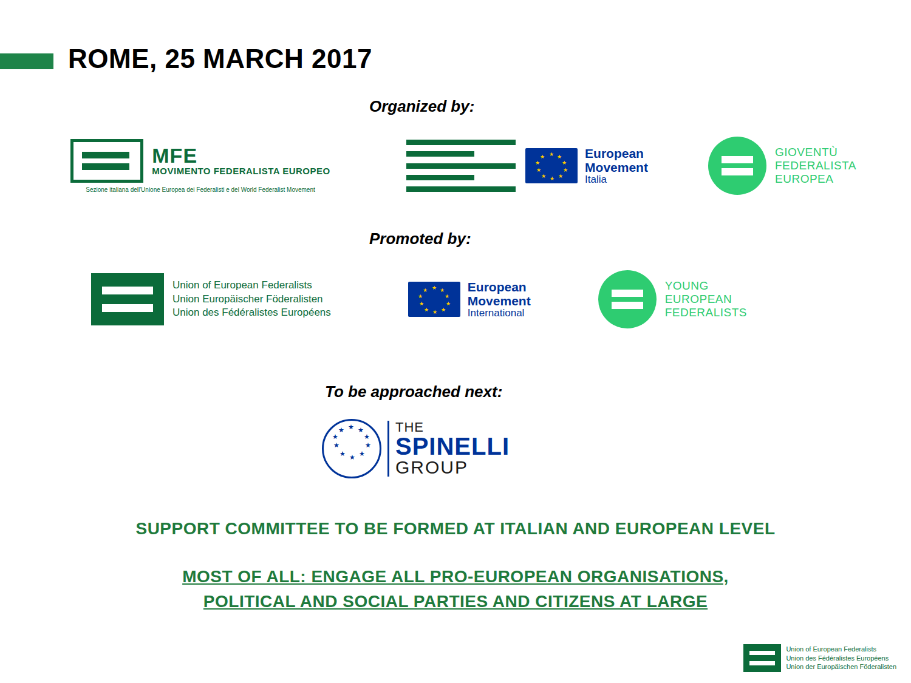ROME, 25 MARCH 2017
Organized by:
MFE
MOVIMENTO FEDERALISTA EUROPEO
Sezione italiana dell'Unione Europea dei Federalisti e del World Federalist Movement
★ ★ ★ ★ ★ ★ ★ ★ ★ ★
European
Movement
Italia
GIOVENTÙ
FEDERALISTA
EUROPEA
Promoted by:
Union of European Federalists
Union Europäischer Föderalisten
Union des Fédéralistes Européens
★ ★ ★ ★ ★ ★ ★ ★ ★ ★
European
Movement
International
YOUNG
EUROPEAN
FEDERALISTS
To be approached next:
★ ★ ★ ★ ★ ★ ★ ★ ★ ★
THE
SPINELLI
GROUP
SUPPORT COMMITTEE TO BE FORMED AT ITALIAN AND EUROPEAN LEVEL
MOST OF ALL: ENGAGE ALL PRO-EUROPEAN ORGANISATIONS,
POLITICAL AND SOCIAL PARTIES AND CITIZENS AT LARGE
Union of European Federalists
Union des Fédéralistes Européens
Union der Europäischen Föderalisten